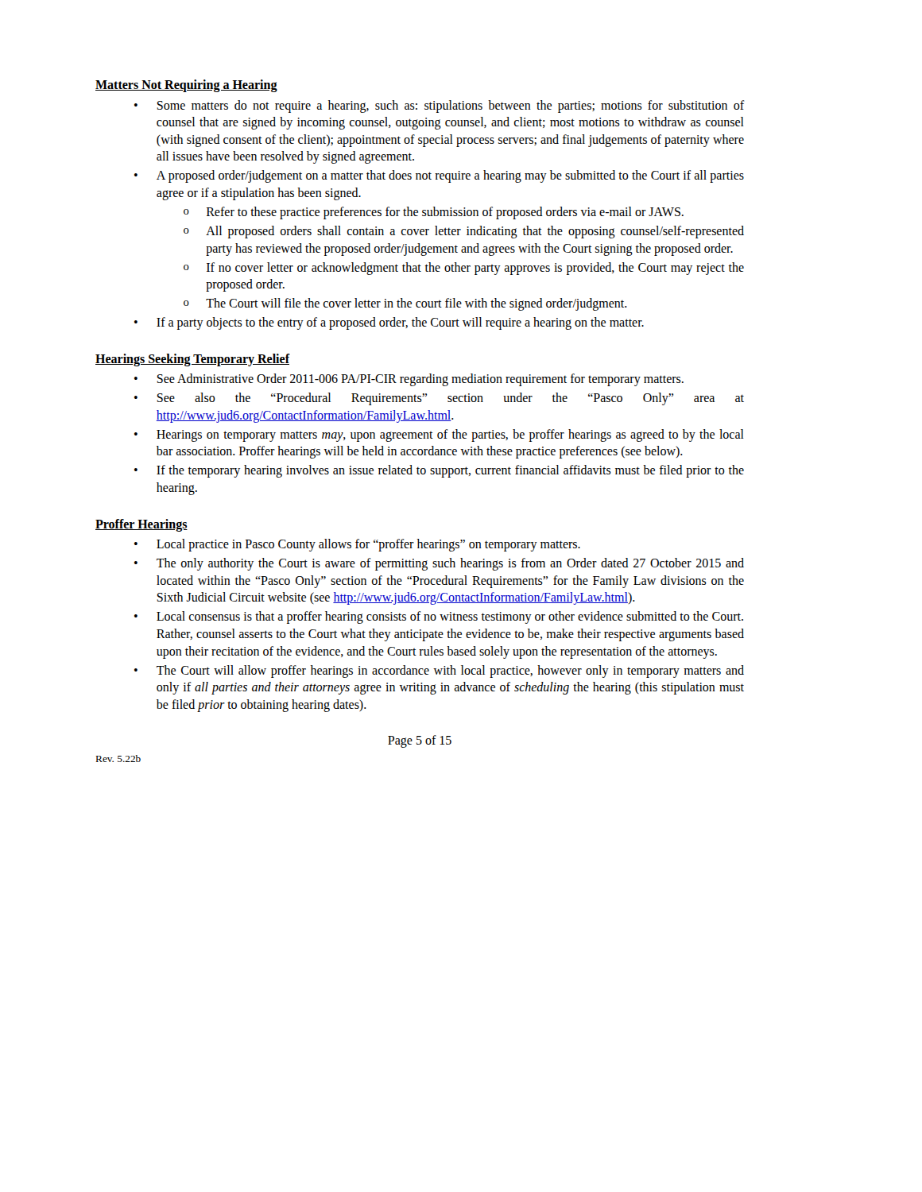Matters Not Requiring a Hearing
Some matters do not require a hearing, such as: stipulations between the parties; motions for substitution of counsel that are signed by incoming counsel, outgoing counsel, and client; most motions to withdraw as counsel (with signed consent of the client); appointment of special process servers; and final judgements of paternity where all issues have been resolved by signed agreement.
A proposed order/judgement on a matter that does not require a hearing may be submitted to the Court if all parties agree or if a stipulation has been signed.
Refer to these practice preferences for the submission of proposed orders via e-mail or JAWS.
All proposed orders shall contain a cover letter indicating that the opposing counsel/self-represented party has reviewed the proposed order/judgement and agrees with the Court signing the proposed order.
If no cover letter or acknowledgment that the other party approves is provided, the Court may reject the proposed order.
The Court will file the cover letter in the court file with the signed order/judgment.
If a party objects to the entry of a proposed order, the Court will require a hearing on the matter.
Hearings Seeking Temporary Relief
See Administrative Order 2011-006 PA/PI-CIR regarding mediation requirement for temporary matters.
See also the “Procedural Requirements” section under the “Pasco Only” area at http://www.jud6.org/ContactInformation/FamilyLaw.html.
Hearings on temporary matters may, upon agreement of the parties, be proffer hearings as agreed to by the local bar association. Proffer hearings will be held in accordance with these practice preferences (see below).
If the temporary hearing involves an issue related to support, current financial affidavits must be filed prior to the hearing.
Proffer Hearings
Local practice in Pasco County allows for “proffer hearings” on temporary matters.
The only authority the Court is aware of permitting such hearings is from an Order dated 27 October 2015 and located within the “Pasco Only” section of the “Procedural Requirements” for the Family Law divisions on the Sixth Judicial Circuit website (see http://www.jud6.org/ContactInformation/FamilyLaw.html).
Local consensus is that a proffer hearing consists of no witness testimony or other evidence submitted to the Court. Rather, counsel asserts to the Court what they anticipate the evidence to be, make their respective arguments based upon their recitation of the evidence, and the Court rules based solely upon the representation of the attorneys.
The Court will allow proffer hearings in accordance with local practice, however only in temporary matters and only if all parties and their attorneys agree in writing in advance of scheduling the hearing (this stipulation must be filed prior to obtaining hearing dates).
Page 5 of 15
Rev. 5.22b